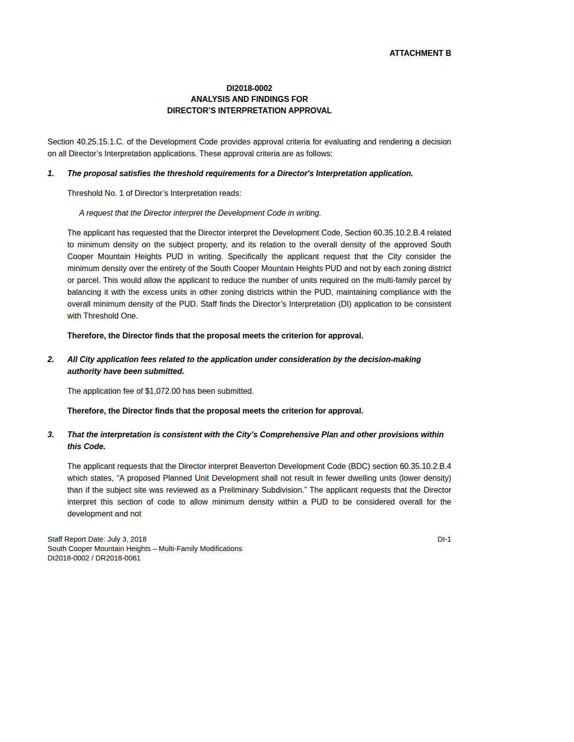ATTACHMENT B
DI2018-0002
ANALYSIS AND FINDINGS FOR
DIRECTOR’S INTERPRETATION APPROVAL
Section 40.25.15.1.C. of the Development Code provides approval criteria for evaluating and rendering a decision on all Director’s Interpretation applications. These approval criteria are as follows:
1. The proposal satisfies the threshold requirements for a Director's Interpretation application.
Threshold No. 1 of Director’s Interpretation reads:
A request that the Director interpret the Development Code in writing.
The applicant has requested that the Director interpret the Development Code, Section 60.35.10.2.B.4 related to minimum density on the subject property, and its relation to the overall density of the approved South Cooper Mountain Heights PUD in writing. Specifically the applicant request that the City consider the minimum density over the entirety of the South Cooper Mountain Heights PUD and not by each zoning district or parcel. This would allow the applicant to reduce the number of units required on the multi-family parcel by balancing it with the excess units in other zoning districts within the PUD, maintaining compliance with the overall minimum density of the PUD. Staff finds the Director’s Interpretation (DI) application to be consistent with Threshold One.
Therefore, the Director finds that the proposal meets the criterion for approval.
2. All City application fees related to the application under consideration by the decision-making authority have been submitted.
The application fee of $1,072.00 has been submitted.
Therefore, the Director finds that the proposal meets the criterion for approval.
3. That the interpretation is consistent with the City’s Comprehensive Plan and other provisions within this Code.
The applicant requests that the Director interpret Beaverton Development Code (BDC) section 60.35.10.2.B.4 which states, “A proposed Planned Unit Development shall not result in fewer dwelling units (lower density) than if the subject site was reviewed as a Preliminary Subdivision.” The applicant requests that the Director interpret this section of code to allow minimum density within a PUD to be considered overall for the development and not
DI-1
Staff Report Date: July 3, 2018
South Cooper Mountain Heights – Multi-Family Modifications
DI2018-0002 / DR2018-0061